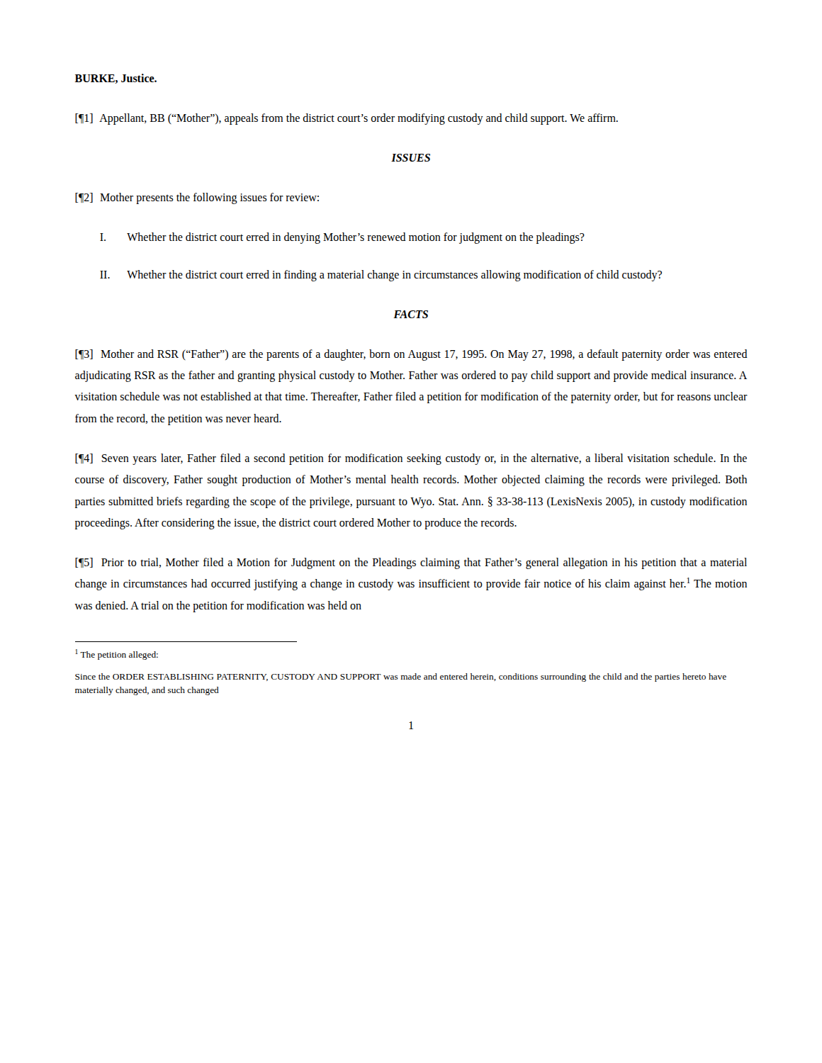BURKE, Justice.
[¶1] Appellant, BB (“Mother”), appeals from the district court’s order modifying custody and child support. We affirm.
ISSUES
[¶2] Mother presents the following issues for review:
I. Whether the district court erred in denying Mother’s renewed motion for judgment on the pleadings?
II. Whether the district court erred in finding a material change in circumstances allowing modification of child custody?
FACTS
[¶3] Mother and RSR (“Father”) are the parents of a daughter, born on August 17, 1995. On May 27, 1998, a default paternity order was entered adjudicating RSR as the father and granting physical custody to Mother. Father was ordered to pay child support and provide medical insurance. A visitation schedule was not established at that time. Thereafter, Father filed a petition for modification of the paternity order, but for reasons unclear from the record, the petition was never heard.
[¶4] Seven years later, Father filed a second petition for modification seeking custody or, in the alternative, a liberal visitation schedule. In the course of discovery, Father sought production of Mother’s mental health records. Mother objected claiming the records were privileged. Both parties submitted briefs regarding the scope of the privilege, pursuant to Wyo. Stat. Ann. § 33-38-113 (LexisNexis 2005), in custody modification proceedings. After considering the issue, the district court ordered Mother to produce the records.
[¶5] Prior to trial, Mother filed a Motion for Judgment on the Pleadings claiming that Father’s general allegation in his petition that a material change in circumstances had occurred justifying a change in custody was insufficient to provide fair notice of his claim against her.1 The motion was denied. A trial on the petition for modification was held on
1 The petition alleged:
Since the ORDER ESTABLISHING PATERNITY, CUSTODY AND SUPPORT was made and entered herein, conditions surrounding the child and the parties hereto have materially changed, and such changed
1